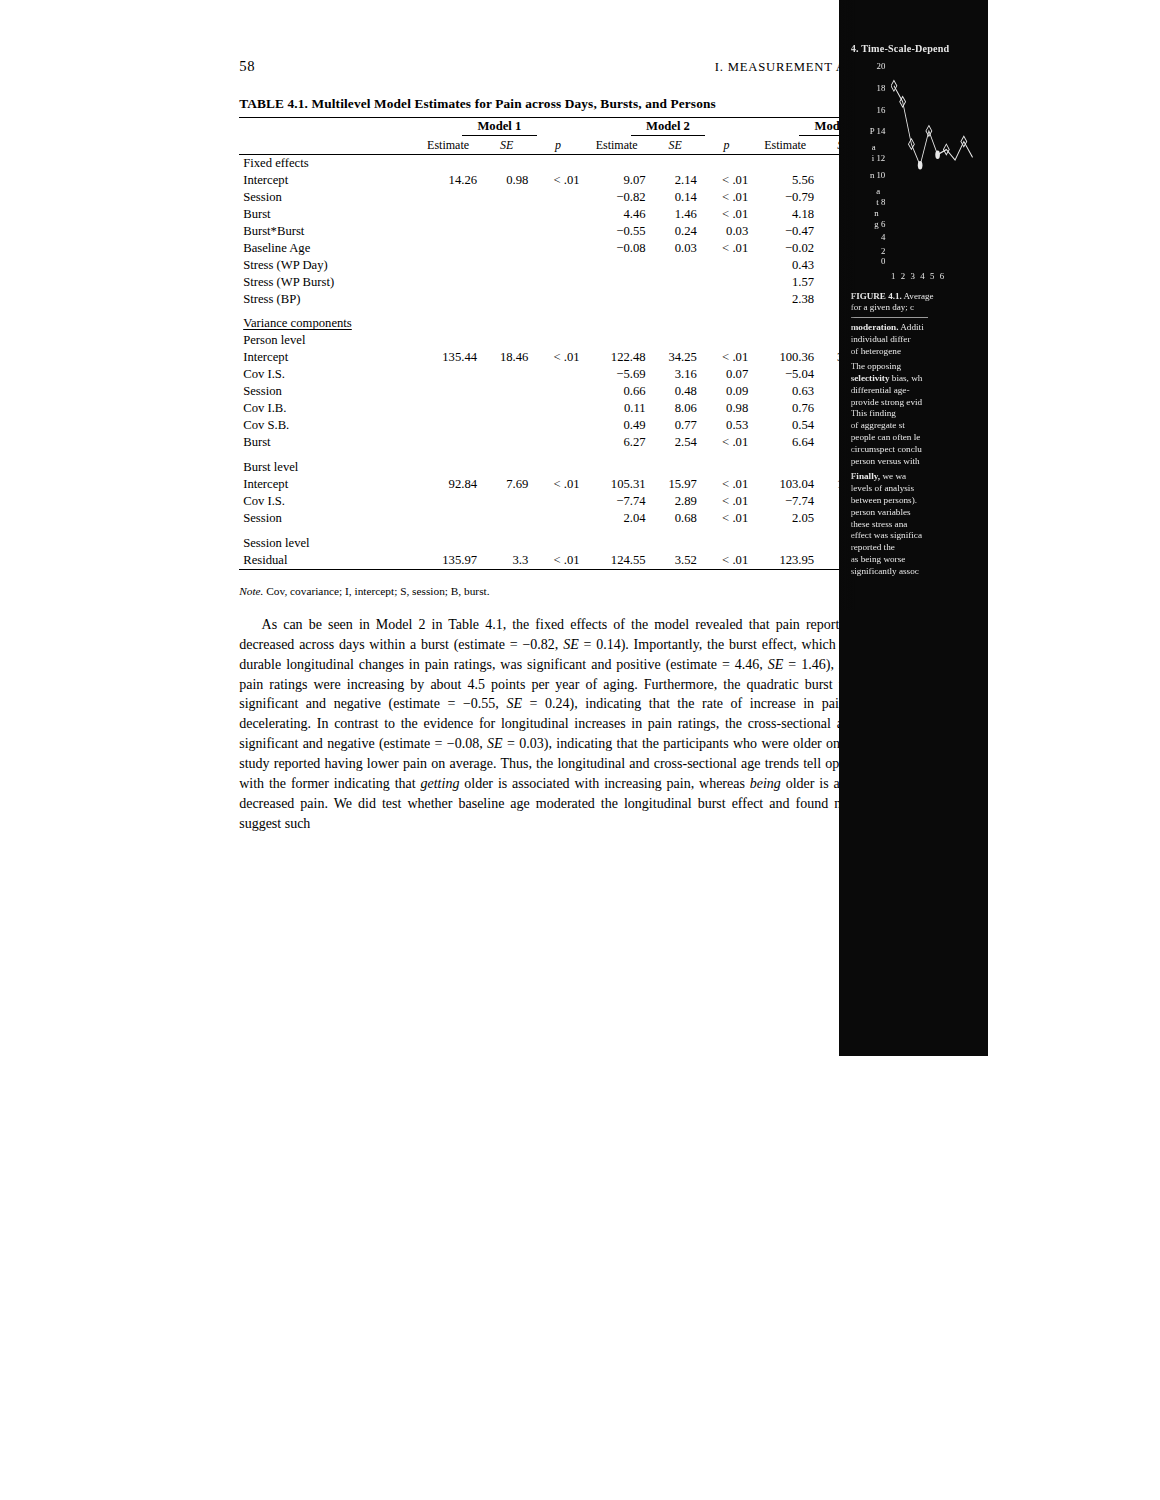58 I. Measurement and Design
TABLE 4.1. Multilevel Model Estimates for Pain across Days, Bursts, and Persons
| | Model 1 | Model 2 | Model 3 |
| --- | --- | --- | --- |
| | Estimate | SE | p | Estimate | SE | p | Estimate | SE | p |
| Fixed effects | |
| Intercept | 14.26 | 0.98 | < .01 | 9.07 | 2.14 | < .01 | 5.56 | 2.17 | 0.01 |
| Session | | | | −0.82 | 0.14 | < .01 | −0.79 | 0.14 | < .01 |
| Burst | | | | 4.46 | 1.46 | < .01 | 4.18 | 1.45 | < .01 |
| Burst*Burst | | | | −0.55 | 0.24 | 0.03 | −0.47 | 0.24 | 0.05 |
| Baseline Age | | | | −0.08 | 0.03 | < .01 | −0.02 | 0.03 | 0.49 |
| Stress (WP Day) | | | | | | | 0.43 | 0.12 | < .01 |
| Stress (WP Burst) | | | | | | | 1.57 | 1.54 | 0.31 |
| Stress (BP) | | | | | | | 2.38 | 0.45 | < .01 |
| Variance components | |
| Person level | |
| Intercept | 135.44 | 18.46 | < .01 | 122.48 | 34.25 | < .01 | 100.36 | 32.08 | < .01 |
| Cov I.S. | | | | −5.69 | 3.16 | 0.07 | −5.04 | 3.06 | 0.09 |
| Session | | | | 0.66 | 0.48 | 0.09 | 0.63 | 0.47 | 0.09 |
| Cov I.B. | | | | 0.11 | 8.06 | 0.98 | 0.76 | 7.79 | 0.92 |
| Cov S.B. | | | | 0.49 | 0.77 | 0.53 | 0.54 | 0.76 | 0.48 |
| Burst | | | | 6.27 | 2.54 | < .01 | 6.64 | 2.56 | < .01 |
| Burst level | |
| Intercept | 92.84 | 7.69 | < .01 | 105.31 | 15.97 | < .01 | 103.04 | 15.89 | < .01 |
| Cov I.S. | | | | −7.74 | 2.89 | < .01 | −7.74 | 2.86 | < .01 |
| Session | | | | 2.04 | 0.68 | < .01 | 2.05 | 0.68 | < .01 |
| Session level | |
| Residual | 135.97 | 3.3 | < .01 | 124.55 | 3.52 | < .01 | 123.95 | 3.49 | < .01 |
Note. Cov, covariance; I, intercept; S, session; B, burst.
As can be seen in Model 2 in Table 4.1, the fixed effects of the model revealed that pain reports significantly decreased across days within a burst (estimate = −0.82, SE = 0.14). Importantly, the burst effect, which captures more durable longitudinal changes in pain ratings, was significant and positive (estimate = 4.46, SE = 1.46), indicating that pain ratings were increasing by about 4.5 points per year of aging. Furthermore, the quadratic burst term was also significant and negative (estimate = −0.55, SE = 0.24), indicating that the rate of increase in pain ratings was decelerating. In contrast to the evidence for longitudinal increases in pain ratings, the cross-sectional age effect was significant and negative (estimate = −0.08, SE = 0.03), indicating that the participants who were older on entry into the study reported having lower pain on average. Thus, the longitudinal and cross-sectional age trends tell opposing stories, with the former indicating that getting older is associated with increasing pain, whereas being older is associated with decreased pain. We did test whether baseline age moderated the longitudinal burst effect and found no evidence to suggest such
4. Time-Scale-Depend
20
18
16
P 14
a
i 12
n 10
a
t 8
n
g 6
4
2
0
1 2 3 4 5 6
FIGURE 4.1. Average
for a given day; c
moderation. Additi
individual differ
of heterogene
The opposing
selectivity bias, wh
differential age-
provide strong evid
This finding
of aggregate st
people can often le
circumspect conclu
person versus with
Finally, we wa
levels of analysis
between persons).
person variables
these stress ana
effect was significa
reported the
as being worse
significantly assoc